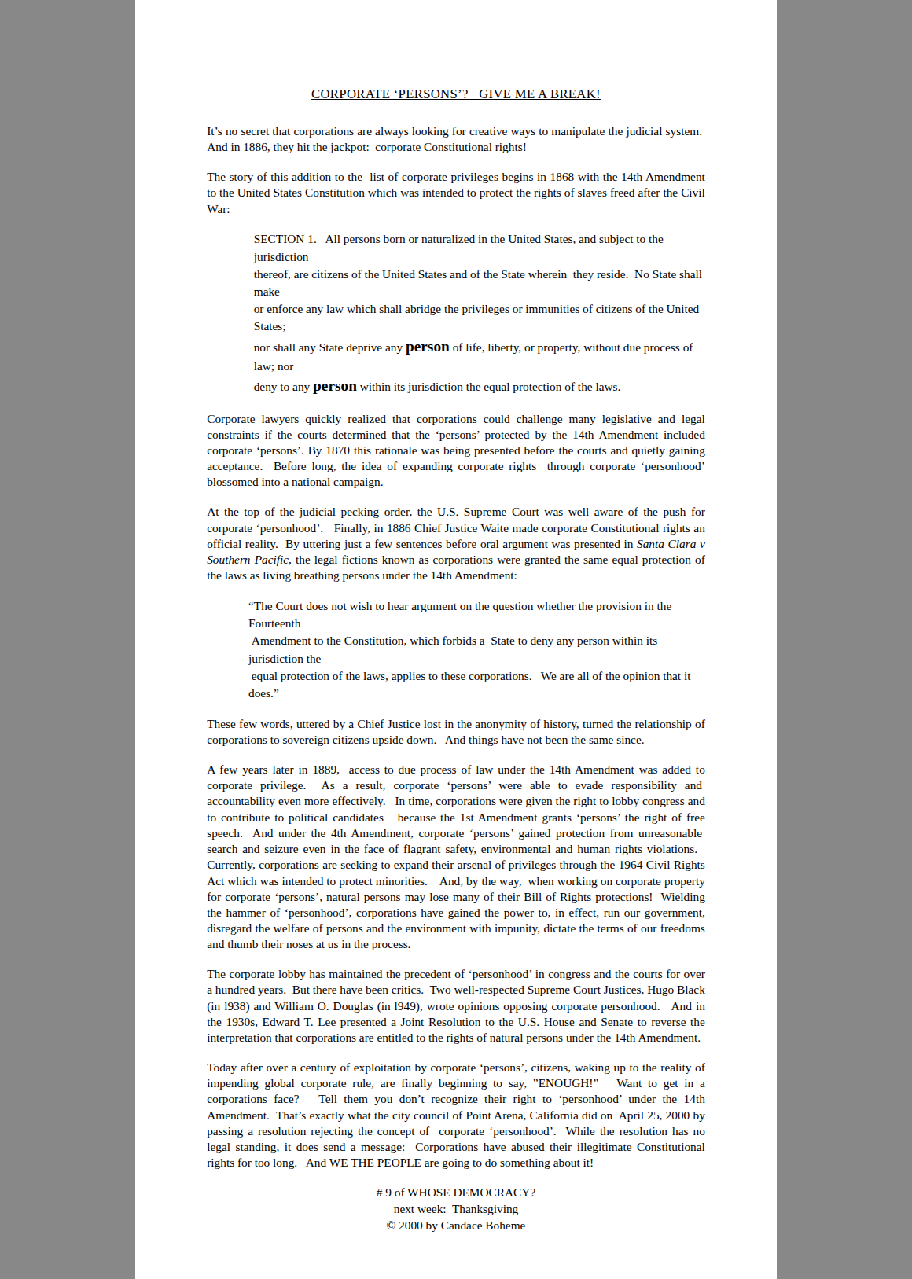CORPORATE ‘PERSONS’? GIVE ME A BREAK!
It’s no secret that corporations are always looking for creative ways to manipulate the judicial system. And in 1886, they hit the jackpot: corporate Constitutional rights!
The story of this addition to the list of corporate privileges begins in 1868 with the 14th Amendment to the United States Constitution which was intended to protect the rights of slaves freed after the Civil War:
SECTION 1. All persons born or naturalized in the United States, and subject to the jurisdiction
thereof, are citizens of the United States and of the State wherein they reside. No State shall make
or enforce any law which shall abridge the privileges or immunities of citizens of the United States;
nor shall any State deprive any person of life, liberty, or property, without due process of law; nor
deny to any person within its jurisdiction the equal protection of the laws.
Corporate lawyers quickly realized that corporations could challenge many legislative and legal constraints if the courts determined that the ‘persons’ protected by the 14th Amendment included corporate ‘persons’. By 1870 this rationale was being presented before the courts and quietly gaining acceptance. Before long, the idea of expanding corporate rights through corporate ‘personhood’ blossomed into a national campaign.
At the top of the judicial pecking order, the U.S. Supreme Court was well aware of the push for corporate ‘personhood’. Finally, in 1886 Chief Justice Waite made corporate Constitutional rights an official reality. By uttering just a few sentences before oral argument was presented in Santa Clara v Southern Pacific, the legal fictions known as corporations were granted the same equal protection of the laws as living breathing persons under the 14th Amendment:
“The Court does not wish to hear argument on the question whether the provision in the Fourteenth
Amendment to the Constitution, which forbids a State to deny any person within its jurisdiction the
equal protection of the laws, applies to these corporations. We are all of the opinion that it does.”
These few words, uttered by a Chief Justice lost in the anonymity of history, turned the relationship of corporations to sovereign citizens upside down. And things have not been the same since.
A few years later in 1889, access to due process of law under the 14th Amendment was added to corporate privilege. As a result, corporate ‘persons’ were able to evade responsibility and accountability even more effectively. In time, corporations were given the right to lobby congress and to contribute to political candidates because the 1st Amendment grants ‘persons’ the right of free speech. And under the 4th Amendment, corporate ‘persons’ gained protection from unreasonable search and seizure even in the face of flagrant safety, environmental and human rights violations. Currently, corporations are seeking to expand their arsenal of privileges through the 1964 Civil Rights Act which was intended to protect minorities. And, by the way, when working on corporate property for corporate ‘persons’, natural persons may lose many of their Bill of Rights protections! Wielding the hammer of ‘personhood’, corporations have gained the power to, in effect, run our government, disregard the welfare of persons and the environment with impunity, dictate the terms of our freedoms and thumb their noses at us in the process.
The corporate lobby has maintained the precedent of ‘personhood’ in congress and the courts for over a hundred years. But there have been critics. Two well-respected Supreme Court Justices, Hugo Black (in l938) and William O. Douglas (in l949), wrote opinions opposing corporate personhood. And in the 1930s, Edward T. Lee presented a Joint Resolution to the U.S. House and Senate to reverse the interpretation that corporations are entitled to the rights of natural persons under the 14th Amendment.
Today after over a century of exploitation by corporate ‘persons’, citizens, waking up to the reality of impending global corporate rule, are finally beginning to say, ”ENOUGH!” Want to get in a corporations face? Tell them you don’t recognize their right to ‘personhood’ under the 14th Amendment. That’s exactly what the city council of Point Arena, California did on April 25, 2000 by passing a resolution rejecting the concept of corporate ‘personhood’. While the resolution has no legal standing, it does send a message: Corporations have abused their illegitimate Constitutional rights for too long. And WE THE PEOPLE are going to do something about it!
# 9 of WHOSE DEMOCRACY?
next week: Thanksgiving
© 2000 by Candace Boheme